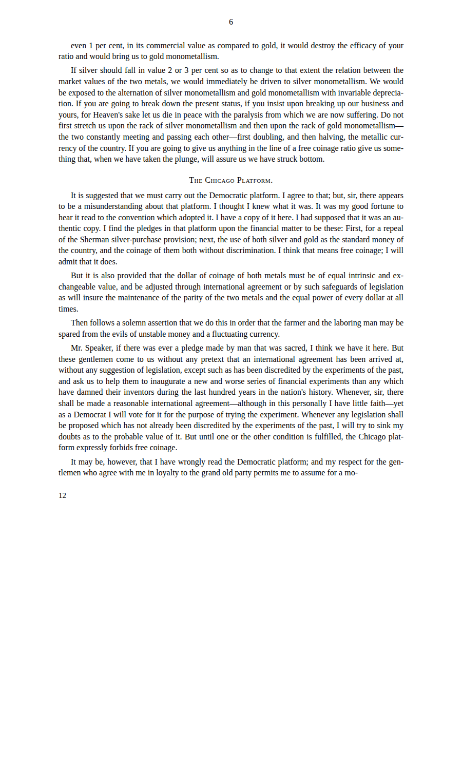6
even 1 per cent, in its commercial value as compared to gold, it would destroy the efficacy of your ratio and would bring us to gold monometallism.
If silver should fall in value 2 or 3 per cent so as to change to that extent the relation between the market values of the two metals, we would immediately be driven to silver monometallism. We would be exposed to the alternation of silver monometallism and gold monometallism with invariable depreciation. If you are going to break down the present status, if you insist upon breaking up our business and yours, for Heaven's sake let us die in peace with the paralysis from which we are now suffering. Do not first stretch us upon the rack of silver monometallism and then upon the rack of gold monometallism—the two constantly meeting and passing each other—first doubling, and then halving, the metallic currency of the country. If you are going to give us anything in the line of a free coinage ratio give us something that, when we have taken the plunge, will assure us we have struck bottom.
The Chicago Platform.
It is suggested that we must carry out the Democratic platform. I agree to that; but, sir, there appears to be a misunderstanding about that platform. I thought I knew what it was. It was my good fortune to hear it read to the convention which adopted it. I have a copy of it here. I had supposed that it was an authentic copy. I find the pledges in that platform upon the financial matter to be these: First, for a repeal of the Sherman silver-purchase provision; next, the use of both silver and gold as the standard money of the country, and the coinage of them both without discrimination. I think that means free coinage; I will admit that it does.
But it is also provided that the dollar of coinage of both metals must be of equal intrinsic and exchangeable value, and be adjusted through international agreement or by such safeguards of legislation as will insure the maintenance of the parity of the two metals and the equal power of every dollar at all times.
Then follows a solemn assertion that we do this in order that the farmer and the laboring man may be spared from the evils of unstable money and a fluctuating currency.
Mr. Speaker, if there was ever a pledge made by man that was sacred, I think we have it here. But these gentlemen come to us without any pretext that an international agreement has been arrived at, without any suggestion of legislation, except such as has been discredited by the experiments of the past, and ask us to help them to inaugurate a new and worse series of financial experiments than any which have damned their inventors during the last hundred years in the nation's history. Whenever, sir, there shall be made a reasonable international agreement—although in this personally I have little faith—yet as a Democrat I will vote for it for the purpose of trying the experiment. Whenever any legislation shall be proposed which has not already been discredited by the experiments of the past, I will try to sink my doubts as to the probable value of it. But until one or the other condition is fulfilled, the Chicago platform expressly forbids free coinage.
It may be, however, that I have wrongly read the Democratic platform; and my respect for the gentlemen who agree with me in loyalty to the grand old party permits me to assume for a mo-
12